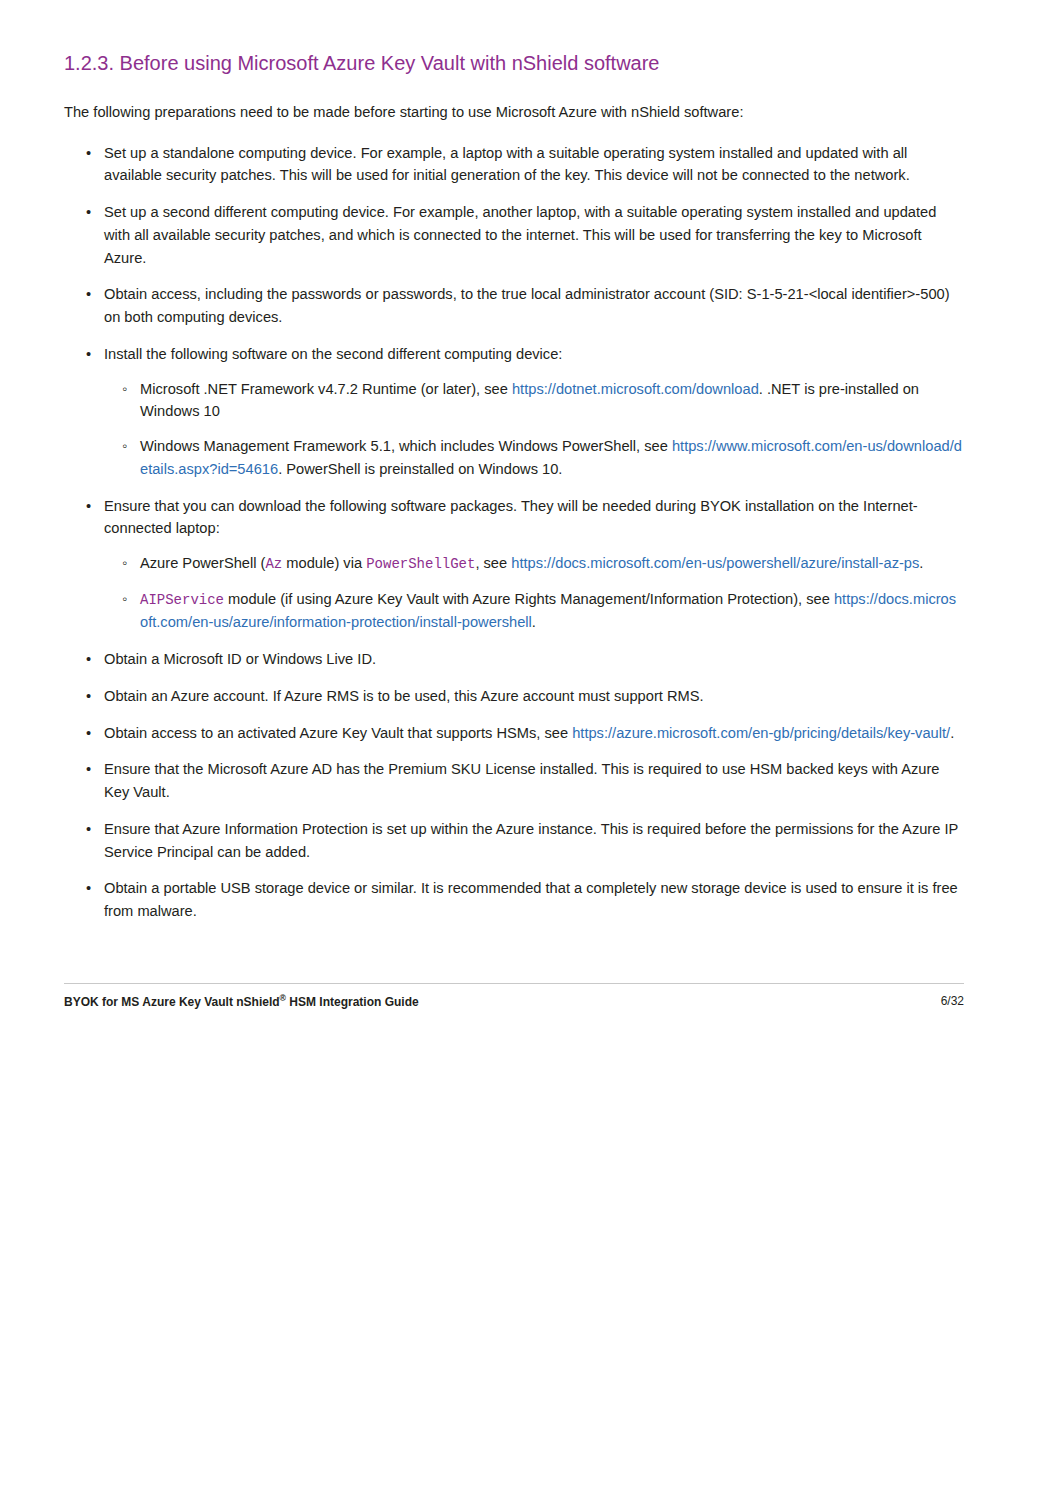1.2.3. Before using Microsoft Azure Key Vault with nShield software
The following preparations need to be made before starting to use Microsoft Azure with nShield software:
Set up a standalone computing device. For example, a laptop with a suitable operating system installed and updated with all available security patches. This will be used for initial generation of the key. This device will not be connected to the network.
Set up a second different computing device. For example, another laptop, with a suitable operating system installed and updated with all available security patches, and which is connected to the internet. This will be used for transferring the key to Microsoft Azure.
Obtain access, including the passwords or passwords, to the true local administrator account (SID: S-1-5-21-<local identifier>-500) on both computing devices.
Install the following software on the second different computing device:
Microsoft .NET Framework v4.7.2 Runtime (or later), see https://dotnet.microsoft.com/download. .NET is pre-installed on Windows 10
Windows Management Framework 5.1, which includes Windows PowerShell, see https://www.microsoft.com/en-us/download/details.aspx?id=54616. PowerShell is preinstalled on Windows 10.
Ensure that you can download the following software packages. They will be needed during BYOK installation on the Internet-connected laptop:
Azure PowerShell (Az module) via PowerShellGet, see https://docs.microsoft.com/en-us/powershell/azure/install-az-ps.
AIPService module (if using Azure Key Vault with Azure Rights Management/Information Protection), see https://docs.microsoft.com/en-us/azure/information-protection/install-powershell.
Obtain a Microsoft ID or Windows Live ID.
Obtain an Azure account. If Azure RMS is to be used, this Azure account must support RMS.
Obtain access to an activated Azure Key Vault that supports HSMs, see https://azure.microsoft.com/en-gb/pricing/details/key-vault/.
Ensure that the Microsoft Azure AD has the Premium SKU License installed. This is required to use HSM backed keys with Azure Key Vault.
Ensure that Azure Information Protection is set up within the Azure instance. This is required before the permissions for the Azure IP Service Principal can be added.
Obtain a portable USB storage device or similar. It is recommended that a completely new storage device is used to ensure it is free from malware.
BYOK for MS Azure Key Vault nShield® HSM Integration Guide 6/32